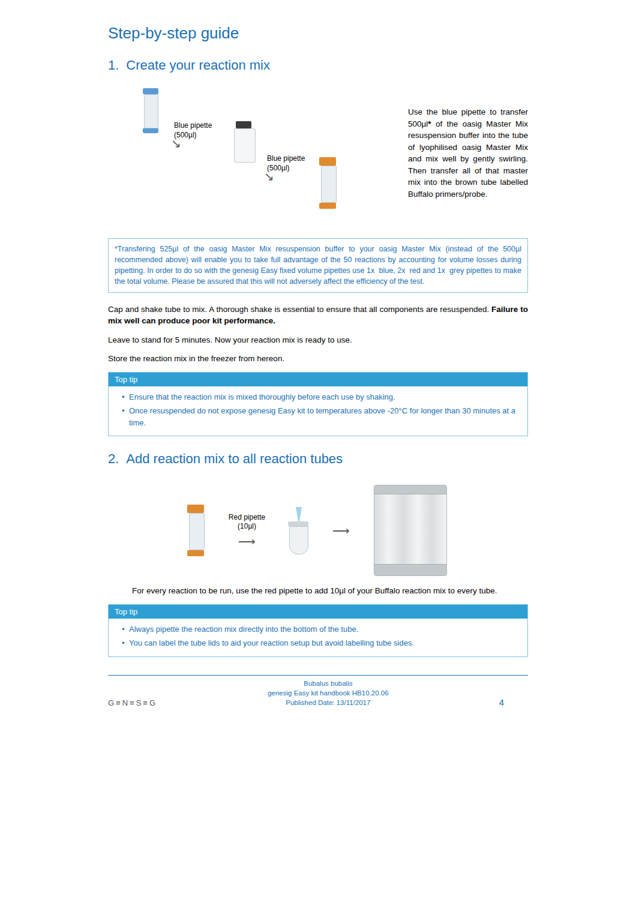Step-by-step guide
1.
Create your reaction mix
Blue pipette
(500µl)
↘
Blue pipette
(500µl)
↘
Use the blue pipette to transfer 500µl* of the oasig Master Mix resuspension buffer into the tube of lyophilised oasig Master Mix and mix well by gently swirling. Then transfer all of that master mix into the brown tube labelled Buffalo primers/probe.
*Transfering 525µl of the oasig Master Mix resuspension buffer to your oasig Master Mix (instead of the 500µl recommended above) will enable you to take full advantage of the 50 reactions by accounting for volume losses during pipetting. In order to do so with the genesig Easy fixed volume pipettes use 1x blue, 2x red and 1x grey pipettes to make the total volume. Please be assured that this will not adversely affect the efficiency of the test.
Cap and shake tube to mix. A thorough shake is essential to ensure that all components are resuspended. Failure to mix well can produce poor kit performance.
Leave to stand for 5 minutes. Now your reaction mix is ready to use.
Store the reaction mix in the freezer from hereon.
Top tip
Ensure that the reaction mix is mixed thoroughly before each use by shaking.
Once resuspended do not expose genesig Easy kit to temperatures above -20°C for longer than 30 minutes at a time.
2.
Add reaction mix to all reaction tubes
Red pipette
(10µl)
⟶
⟶
For every reaction to be run, use the red pipette to add 10µl of your Buffalo reaction mix to every tube.
Top tip
Always pipette the reaction mix directly into the bottom of the tube.
You can label the tube lids to aid your reaction setup but avoid labelling tube sides.
G≡N≡S≡G
Bubalus bubalis
genesig Easy kit handbook HB10.20.06
Published Date: 13/11/2017
4